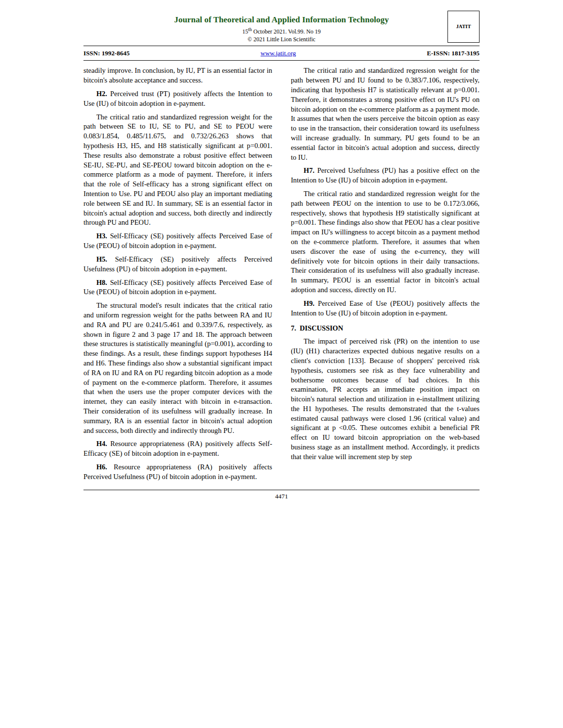Journal of Theoretical and Applied Information Technology
15th October 2021. Vol.99. No 19
© 2021 Little Lion Scientific
JATIT
ISSN: 1992-8645 www.jatit.org E-ISSN: 1817-3195
steadily improve. In conclusion, by IU, PT is an essential factor in bitcoin's absolute acceptance and success.
H2. Perceived trust (PT) positively affects the Intention to Use (IU) of bitcoin adoption in e-payment.
The critical ratio and standardized regression weight for the path between SE to IU, SE to PU, and SE to PEOU were 0.083/1.854, 0.485/11.675, and 0.732/26.263 shows that hypothesis H3, H5, and H8 statistically significant at p=0.001. These results also demonstrate a robust positive effect between SE-IU, SE-PU, and SE-PEOU toward bitcoin adoption on the e-commerce platform as a mode of payment. Therefore, it infers that the role of Self-efficacy has a strong significant effect on Intention to Use. PU and PEOU also play an important mediating role between SE and IU. In summary, SE is an essential factor in bitcoin's actual adoption and success, both directly and indirectly through PU and PEOU.
H3. Self-Efficacy (SE) positively affects Perceived Ease of Use (PEOU) of bitcoin adoption in e-payment.
H5. Self-Efficacy (SE) positively affects Perceived Usefulness (PU) of bitcoin adoption in e-payment.
H8. Self-Efficacy (SE) positively affects Perceived Ease of Use (PEOU) of bitcoin adoption in e-payment.
The structural model's result indicates that the critical ratio and uniform regression weight for the paths between RA and IU and RA and PU are 0.241/5.461 and 0.339/7.6, respectively, as shown in figure 2 and 3 page 17 and 18. The approach between these structures is statistically meaningful (p=0.001), according to these findings. As a result, these findings support hypotheses H4 and H6. These findings also show a substantial significant impact of RA on IU and RA on PU regarding bitcoin adoption as a mode of payment on the e-commerce platform. Therefore, it assumes that when the users use the proper computer devices with the internet, they can easily interact with bitcoin in e-transaction. Their consideration of its usefulness will gradually increase. In summary, RA is an essential factor in bitcoin's actual adoption and success, both directly and indirectly through PU.
H4. Resource appropriateness (RA) positively affects Self-Efficacy (SE) of bitcoin adoption in e-payment.
H6. Resource appropriateness (RA) positively affects Perceived Usefulness (PU) of bitcoin adoption in e-payment.
The critical ratio and standardized regression weight for the path between PU and IU found to be 0.383/7.106, respectively, indicating that hypothesis H7 is statistically relevant at p=0.001. Therefore, it demonstrates a strong positive effect on IU's PU on bitcoin adoption on the e-commerce platform as a payment mode. It assumes that when the users perceive the bitcoin option as easy to use in the transaction, their consideration toward its usefulness will increase gradually. In summary, PU gets found to be an essential factor in bitcoin's actual adoption and success, directly to IU.
H7. Perceived Usefulness (PU) has a positive effect on the Intention to Use (IU) of bitcoin adoption in e-payment.
The critical ratio and standardized regression weight for the path between PEOU on the intention to use to be 0.172/3.066, respectively, shows that hypothesis H9 statistically significant at p=0.001. These findings also show that PEOU has a clear positive impact on IU's willingness to accept bitcoin as a payment method on the e-commerce platform. Therefore, it assumes that when users discover the ease of using the e-currency, they will definitively vote for bitcoin options in their daily transactions. Their consideration of its usefulness will also gradually increase. In summary, PEOU is an essential factor in bitcoin's actual adoption and success, directly on IU.
H9. Perceived Ease of Use (PEOU) positively affects the Intention to Use (IU) of bitcoin adoption in e-payment.
7. DISCUSSION
The impact of perceived risk (PR) on the intention to use (IU) (H1) characterizes expected dubious negative results on a client's conviction [133]. Because of shoppers' perceived risk hypothesis, customers see risk as they face vulnerability and bothersome outcomes because of bad choices. In this examination, PR accepts an immediate position impact on bitcoin's natural selection and utilization in e-installment utilizing the H1 hypotheses. The results demonstrated that the t-values estimated causal pathways were closed 1.96 (critical value) and significant at p <0.05. These outcomes exhibit a beneficial PR effect on IU toward bitcoin appropriation on the web-based business stage as an installment method. Accordingly, it predicts that their value will increment step by step
4471